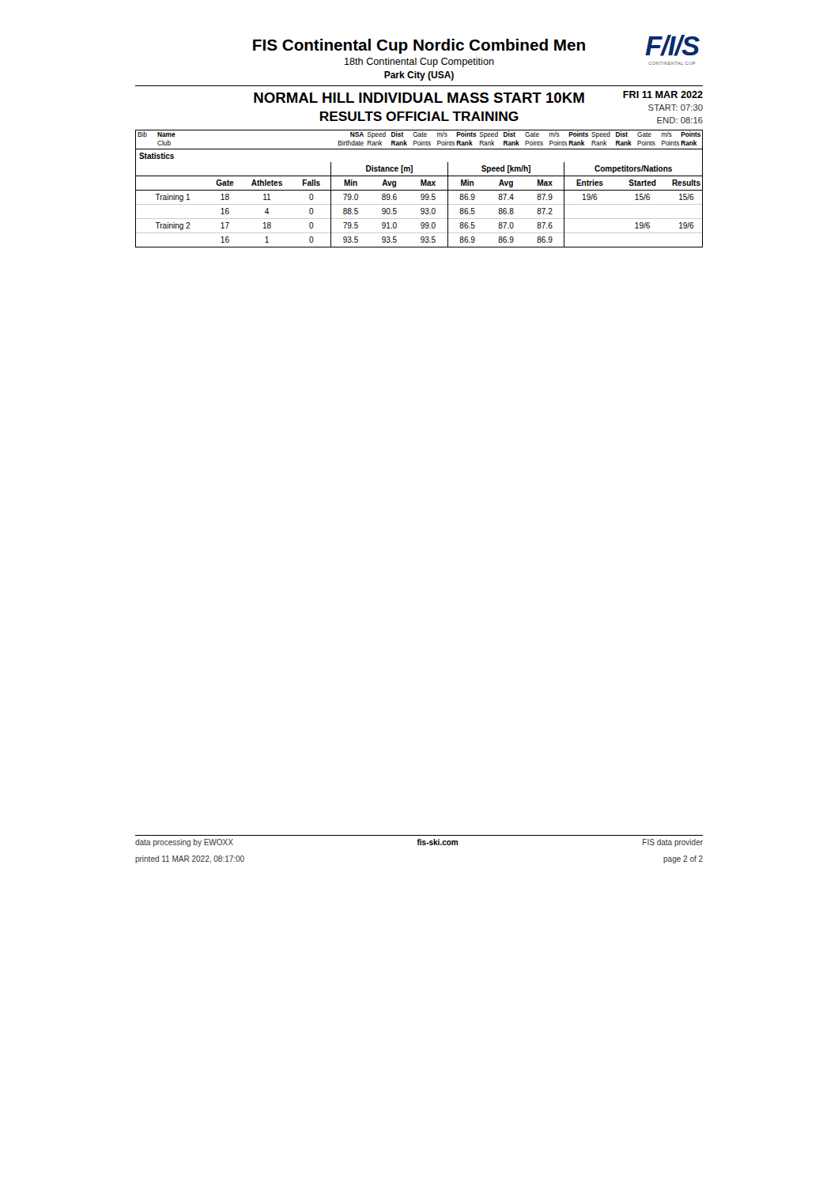F/I/S
CONTINENTAL CUP
FIS Continental Cup Nordic Combined Men
18th Continental Cup Competition
Park City (USA)
FRI 11 MAR 2022
START: 07:30
END: 08:16
NORMAL HILL INDIVIDUAL MASS START 10KM
RESULTS OFFICIAL TRAINING
| Bib | Name Club | NSA Birthdate | Speed Rank Dist Rank Gate Points m/s Points Points Rank | Speed Rank Dist Rank Gate Points m/s Points Points Rank | Speed Rank Dist Rank Gate Points m/s Points Points Rank |
Statistics
| | | | | Distance [m] | Speed [km/h] | Competitors/Nations |
| --- | --- | --- | --- | --- | --- | --- |
| | Gate | Athletes | Falls | Min | Avg | Max | Min | Avg | Max | Entries | Started | Results |
| Training 1 | 18 | 11 | 0 | 79.0 | 89.6 | 99.5 | 86.9 | 87.4 | 87.9 | 19/6 | 15/6 | 15/6 |
| | 16 | 4 | 0 | 88.5 | 90.5 | 93.0 | 86.5 | 86.8 | 87.2 | | | |
| Training 2 | 17 | 18 | 0 | 79.5 | 91.0 | 99.0 | 86.5 | 87.0 | 87.6 | | 19/6 | 19/6 |
| | 16 | 1 | 0 | 93.5 | 93.5 | 93.5 | 86.9 | 86.9 | 86.9 | | | |
data processing by EWOXX
fis-ski.com
FIS data provider
printed 11 MAR 2022, 08:17:00
page 2 of 2